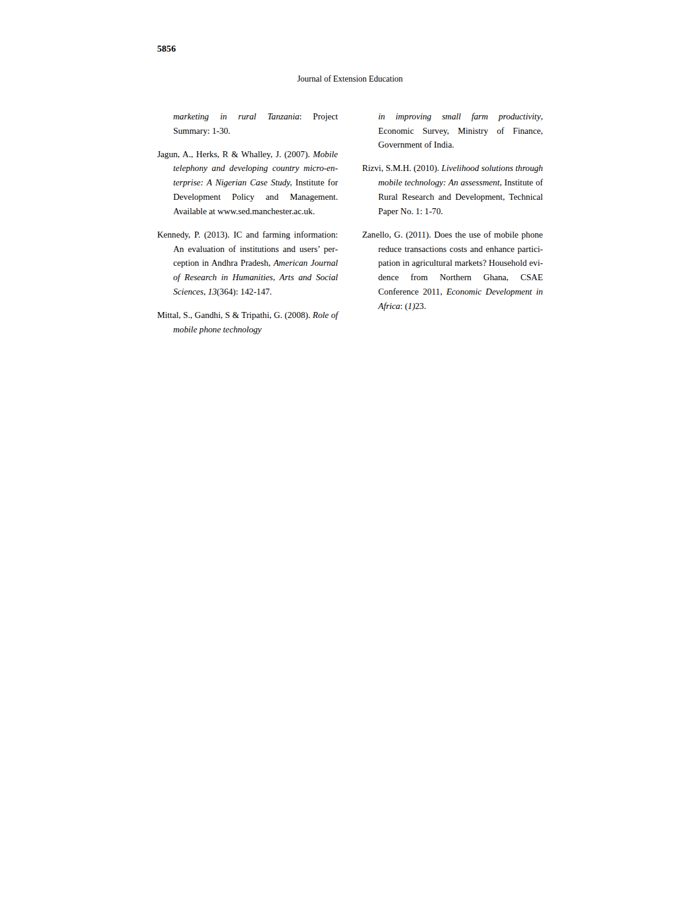5856
Journal of Extension Education
marketing in rural Tanzania: Project Summary: 1-30.
Jagun, A., Herks, R & Whalley, J. (2007). Mobile telephony and developing country micro-enterprise: A Nigerian Case Study, Institute for Development Policy and Management. Available at www.sed.manchester.ac.uk.
Kennedy, P. (2013). IC and farming information: An evaluation of institutions and users’ perception in Andhra Pradesh, American Journal of Research in Humanities, Arts and Social Sciences, 13(364): 142-147.
Mittal, S., Gandhi, S & Tripathi, G. (2008). Role of mobile phone technology
in improving small farm productivity, Economic Survey, Ministry of Finance, Government of India.
Rizvi, S.M.H. (2010). Livelihood solutions through mobile technology: An assessment, Institute of Rural Research and Development, Technical Paper No. 1: 1-70.
Zanello, G. (2011). Does the use of mobile phone reduce transactions costs and enhance participation in agricultural markets? Household evidence from Northern Ghana, CSAE Conference 2011, Economic Development in Africa: (1) 23.